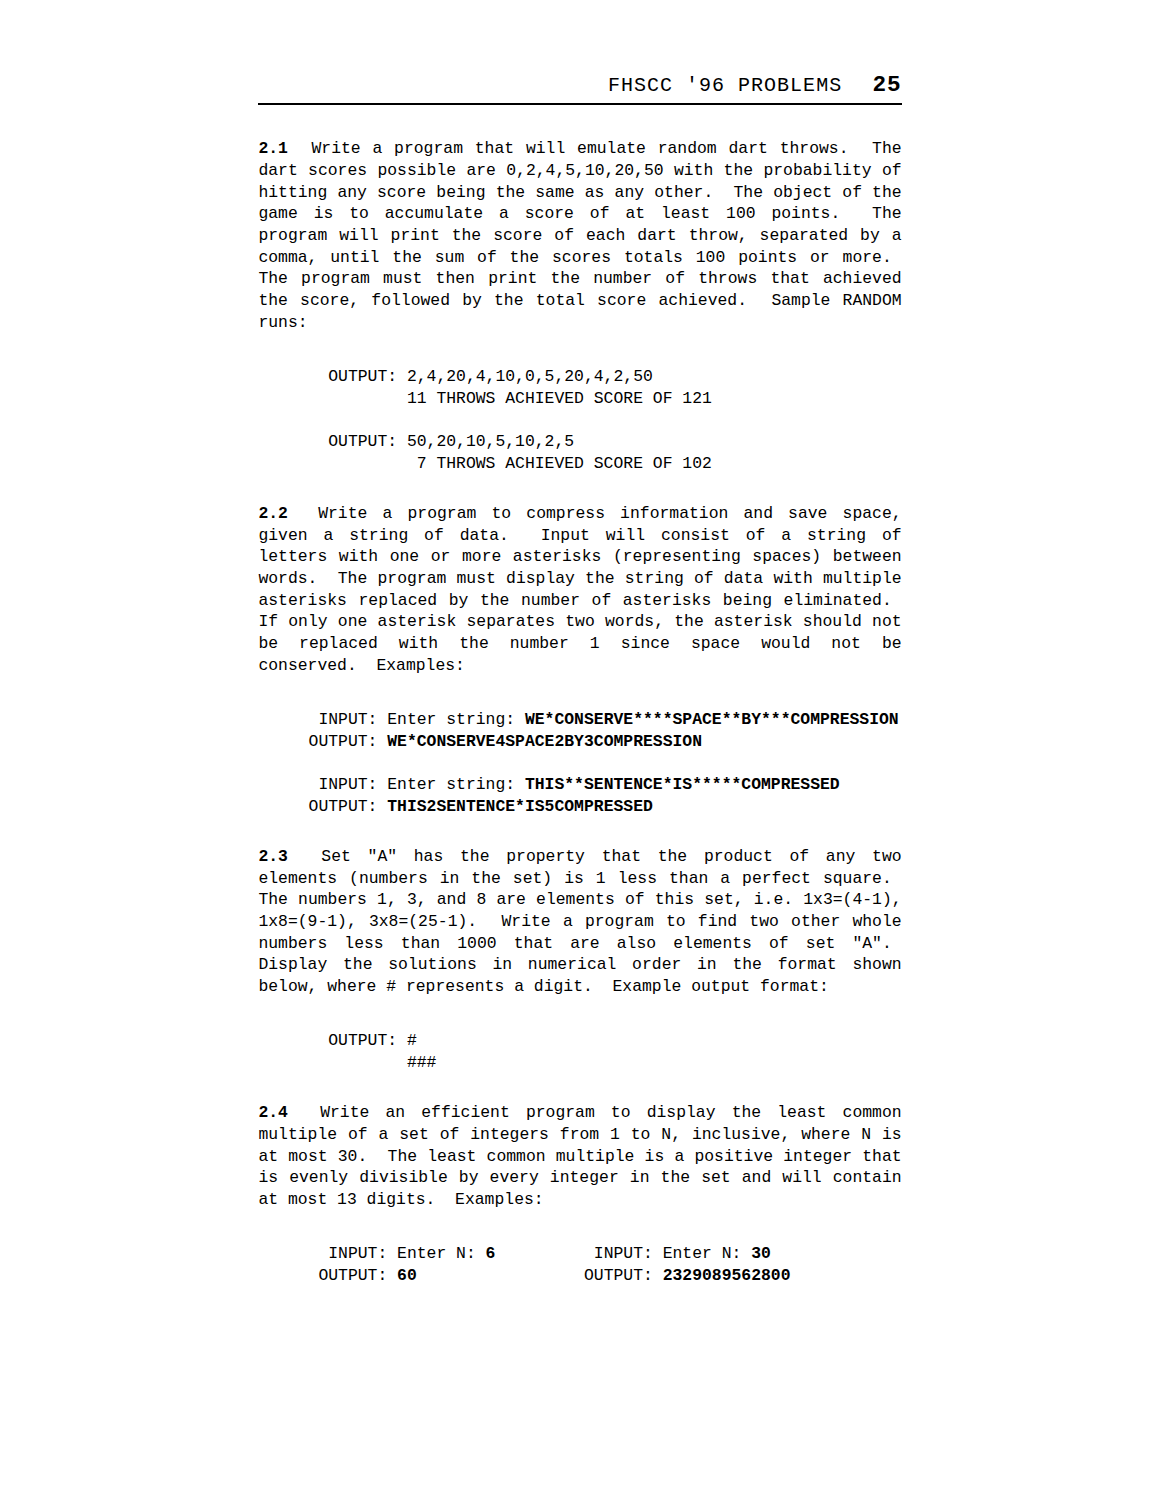FHSCC '96 PROBLEMS 25
2.1 Write a program that will emulate random dart throws. The dart scores possible are 0,2,4,5,10,20,50 with the probability of hitting any score being the same as any other. The object of the game is to accumulate a score of at least 100 points. The program will print the score of each dart throw, separated by a comma, until the sum of the scores totals 100 points or more. The program must then print the number of throws that achieved the score, followed by the total score achieved. Sample RANDOM runs:
OUTPUT: 2,4,20,4,10,0,5,20,4,2,50 11 THROWS ACHIEVED SCORE OF 121 OUTPUT: 50,20,10,5,10,2,5 7 THROWS ACHIEVED SCORE OF 102
2.2 Write a program to compress information and save space, given a string of data. Input will consist of a string of letters with one or more asterisks (representing spaces) between words. The program must display the string of data with multiple asterisks replaced by the number of asterisks being eliminated. If only one asterisk separates two words, the asterisk should not be replaced with the number 1 since space would not be conserved. Examples:
INPUT: Enter string: WE*CONSERVE****SPACE**BY***COMPRESSION OUTPUT: WE*CONSERVE4SPACE2BY3COMPRESSION INPUT: Enter string: THIS**SENTENCE*IS*****COMPRESSED OUTPUT: THIS2SENTENCE*IS5COMPRESSED
2.3 Set "A" has the property that the product of any two elements (numbers in the set) is 1 less than a perfect square. The numbers 1, 3, and 8 are elements of this set, i.e. 1x3=(4-1), 1x8=(9-1), 3x8=(25-1). Write a program to find two other whole numbers less than 1000 that are also elements of set "A". Display the solutions in numerical order in the format shown below, where # represents a digit. Example output format:
OUTPUT: # ###
2.4 Write an efficient program to display the least common multiple of a set of integers from 1 to N, inclusive, where N is at most 30. The least common multiple is a positive integer that is evenly divisible by every integer in the set and will contain at most 13 digits. Examples:
INPUT: Enter N: 6 INPUT: Enter N: 30 OUTPUT: 60 OUTPUT: 2329089562800